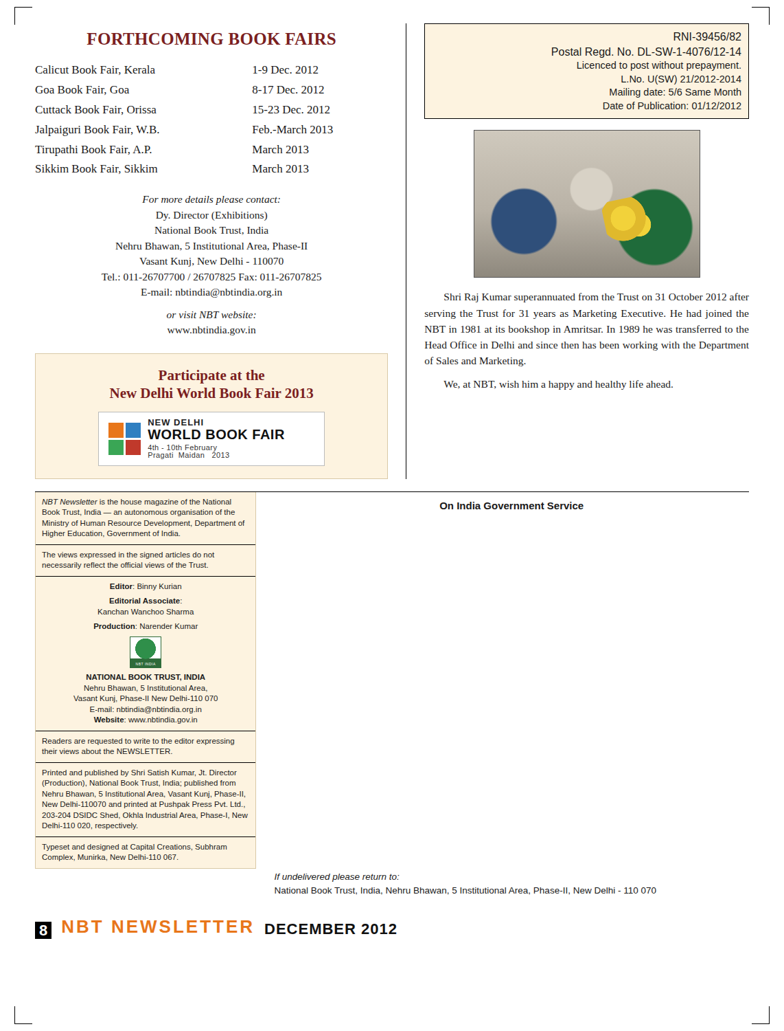FORTHCOMING BOOK FAIRS
| Calicut Book Fair, Kerala | 1-9 Dec. 2012 |
| Goa Book Fair, Goa | 8-17 Dec. 2012 |
| Cuttack Book Fair, Orissa | 15-23 Dec. 2012 |
| Jalpaiguri Book Fair, W.B. | Feb.-March 2013 |
| Tirupathi Book Fair, A.P. | March 2013 |
| Sikkim Book Fair, Sikkim | March 2013 |
For more details please contact:
Dy. Director (Exhibitions)
National Book Trust, India
Nehru Bhawan, 5 Institutional Area, Phase-II
Vasant Kunj, New Delhi - 110070
Tel.: 011-26707700 / 26707825 Fax: 011-26707825
E-mail: nbtindia@nbtindia.org.in
or visit NBT website:
www.nbtindia.gov.in
Participate at the
New Delhi World Book Fair 2013
NEW DELHI
WORLD BOOK FAIR
4th - 10th February
Pragati Maidan 2013
RNI-39456/82
Postal Regd. No. DL-SW-1-4076/12-14
Licenced to post without prepayment.
L.No. U(SW) 21/2012-2014
Mailing date: 5/6 Same Month
Date of Publication: 01/12/2012
Shri Raj Kumar superannuated from the Trust on 31 October 2012 after serving the Trust for 31 years as Marketing Executive. He had joined the NBT in 1981 at its bookshop in Amritsar. In 1989 he was transferred to the Head Office in Delhi and since then has been working with the Department of Sales and Marketing.
We, at NBT, wish him a happy and healthy life ahead.
NBT Newsletter is the house magazine of the National Book Trust, India — an autonomous organisation of the Ministry of Human Resource Development, Department of Higher Education, Government of India.
The views expressed in the signed articles do not necessarily reflect the official views of the Trust.
Editor: Binny Kurian
Editorial Associate:
Kanchan Wanchoo Sharma
Production: Narender Kumar
NATIONAL BOOK TRUST, INDIA
Nehru Bhawan, 5 Institutional Area,
Vasant Kunj, Phase-II New Delhi-110 070
E-mail: nbtindia@nbtindia.org.in
Website: www.nbtindia.gov.in
Readers are requested to write to the editor expressing their views about the NEWSLETTER.
Printed and published by Shri Satish Kumar, Jt. Director (Production), National Book Trust, India; published from Nehru Bhawan, 5 Institutional Area, Vasant Kunj, Phase-II, New Delhi-110070 and printed at Pushpak Press Pvt. Ltd., 203-204 DSIDC Shed, Okhla Industrial Area, Phase-I, New Delhi-110 020, respectively.
Typeset and designed at Capital Creations, Subhram Complex, Munirka, New Delhi-110 067.
On India Government Service
If undelivered please return to:
National Book Trust, India, Nehru Bhawan, 5 Institutional Area, Phase-II, New Delhi - 110 070
8 NBT NEWSLETTER DECEMBER 2012